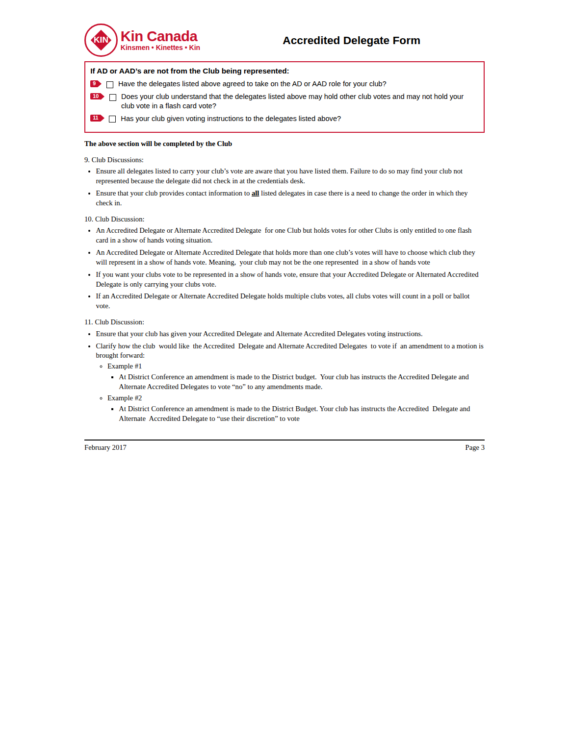KIN
Kin Canada
Kinsmen • Kinettes • Kin
Accredited Delegate Form
If AD or AAD’s are not from the Club being represented:
9
Have the delegates listed above agreed to take on the AD or AAD role for your club?
10
Does your club understand that the delegates listed above may hold other club votes and may not hold your club vote in a flash card vote?
11
Has your club given voting instructions to the delegates listed above?
The above section will be completed by the Club
9. Club Discussions:
Ensure all delegates listed to carry your club’s vote are aware that you have listed them. Failure to do so may find your club not represented because the delegate did not check in at the credentials desk.
Ensure that your club provides contact information to all listed delegates in case there is a need to change the order in which they check in.
10. Club Discussion:
An Accredited Delegate or Alternate Accredited Delegate for one Club but holds votes for other Clubs is only entitled to one flash card in a show of hands voting situation.
An Accredited Delegate or Alternate Accredited Delegate that holds more than one club’s votes will have to choose which club they will represent in a show of hands vote. Meaning, your club may not be the one represented in a show of hands vote
If you want your clubs vote to be represented in a show of hands vote, ensure that your Accredited Delegate or Alternated Accredited Delegate is only carrying your clubs vote.
If an Accredited Delegate or Alternate Accredited Delegate holds multiple clubs votes, all clubs votes will count in a poll or ballot vote.
11. Club Discussion:
Ensure that your club has given your Accredited Delegate and Alternate Accredited Delegates voting instructions.
Clarify how the club would like the Accredited Delegate and Alternate Accredited Delegates to vote if an amendment to a motion is brought forward:
Example #1
At District Conference an amendment is made to the District budget. Your club has instructs the Accredited Delegate and Alternate Accredited Delegates to vote “no” to any amendments made.
Example #2
At District Conference an amendment is made to the District Budget. Your club has instructs the Accredited Delegate and Alternate Accredited Delegate to “use their discretion” to vote
February 2017 Page 3